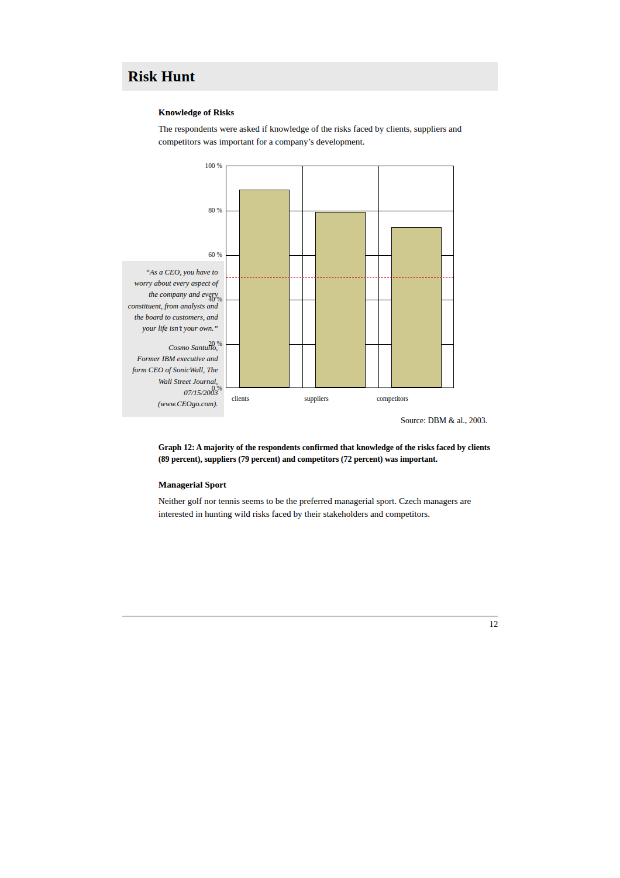Risk Hunt
“As a CEO, you have to worry about every aspect of the company and every constituent, from analysts and the board to customers, and your life isn’t your own.”
Cosmo Santullo,
Former IBM executive and form CEO of SonicWall, The Wall Street Journal, 07/15/2003 (www.CEOgo.com).
Knowledge of Risks
The respondents were asked if knowledge of the risks faced by clients, suppliers and competitors was important for a company’s development.
100 %
80 %
60 %
40 %
20 %
0 %
clients
suppliers
competitors
Source: DBM & al., 2003.
Graph 12: A majority of the respondents confirmed that knowledge of the risks faced by clients (89 percent), suppliers (79 percent) and competitors (72 percent) was important.
Managerial Sport
Neither golf nor tennis seems to be the preferred managerial sport. Czech managers are interested in hunting wild risks faced by their stakeholders and competitors.
12